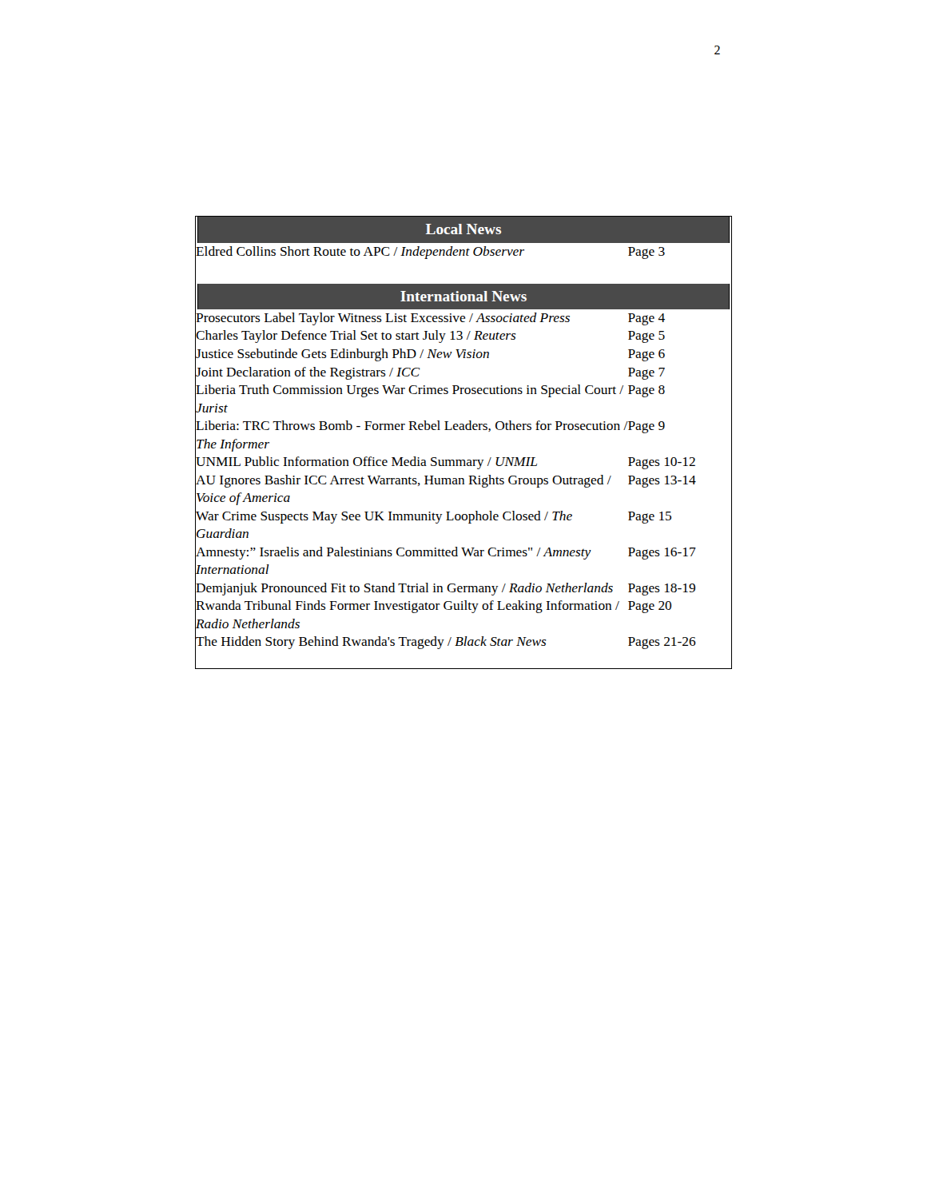2
Local News
| Eldred Collins Short Route to APC / Independent Observer | Page 3 |
International News
| Prosecutors Label Taylor Witness List Excessive / Associated Press | Page 4 |
| Charles Taylor Defence Trial Set to start July 13 / Reuters | Page 5 |
| Justice Ssebutinde Gets Edinburgh PhD / New Vision | Page 6 |
| Joint Declaration of the Registrars / ICC | Page 7 |
| Liberia Truth Commission Urges War Crimes Prosecutions in Special Court / Jurist | Page 8 |
| Liberia: TRC Throws Bomb - Former Rebel Leaders, Others for Prosecution / The Informer | Page 9 |
| UNMIL Public Information Office Media Summary / UNMIL | Pages 10-12 |
| AU Ignores Bashir ICC Arrest Warrants, Human Rights Groups Outraged / Voice of America | Pages 13-14 |
| War Crime Suspects May See UK Immunity Loophole Closed / The Guardian | Page 15 |
| Amnesty:” Israelis and Palestinians Committed War Crimes" / Amnesty International | Pages 16-17 |
| Demjanjuk Pronounced Fit to Stand Ttrial in Germany / Radio Netherlands | Pages 18-19 |
| Rwanda Tribunal Finds Former Investigator Guilty of Leaking Information / Radio Netherlands | Page 20 |
| The Hidden Story Behind Rwanda's Tragedy / Black Star News | Pages 21-26 |